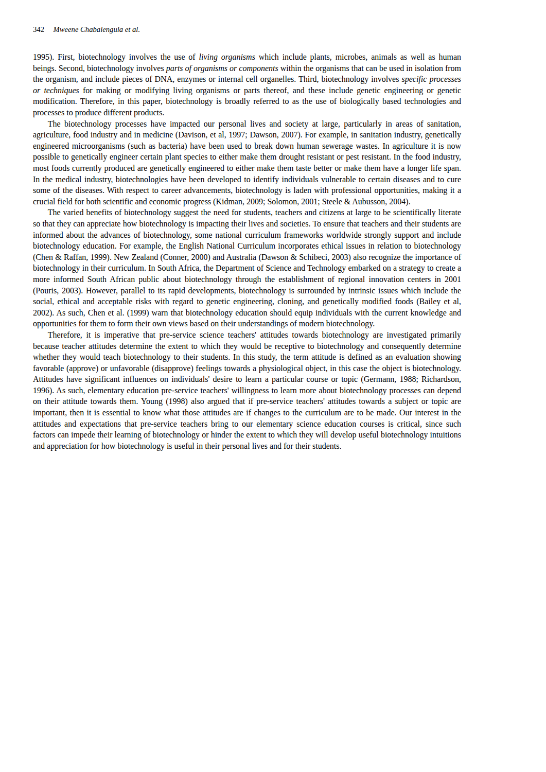342 Mweene Chabalengula et al.
1995). First, biotechnology involves the use of living organisms which include plants, microbes, animals as well as human beings. Second, biotechnology involves parts of organisms or components within the organisms that can be used in isolation from the organism, and include pieces of DNA, enzymes or internal cell organelles. Third, biotechnology involves specific processes or techniques for making or modifying living organisms or parts thereof, and these include genetic engineering or genetic modification. Therefore, in this paper, biotechnology is broadly referred to as the use of biologically based technologies and processes to produce different products.
The biotechnology processes have impacted our personal lives and society at large, particularly in areas of sanitation, agriculture, food industry and in medicine (Davison, et al, 1997; Dawson, 2007). For example, in sanitation industry, genetically engineered microorganisms (such as bacteria) have been used to break down human sewerage wastes. In agriculture it is now possible to genetically engineer certain plant species to either make them drought resistant or pest resistant. In the food industry, most foods currently produced are genetically engineered to either make them taste better or make them have a longer life span. In the medical industry, biotechnologies have been developed to identify individuals vulnerable to certain diseases and to cure some of the diseases. With respect to career advancements, biotechnology is laden with professional opportunities, making it a crucial field for both scientific and economic progress (Kidman, 2009; Solomon, 2001; Steele & Aubusson, 2004).
The varied benefits of biotechnology suggest the need for students, teachers and citizens at large to be scientifically literate so that they can appreciate how biotechnology is impacting their lives and societies. To ensure that teachers and their students are informed about the advances of biotechnology, some national curriculum frameworks worldwide strongly support and include biotechnology education. For example, the English National Curriculum incorporates ethical issues in relation to biotechnology (Chen & Raffan, 1999). New Zealand (Conner, 2000) and Australia (Dawson & Schibeci, 2003) also recognize the importance of biotechnology in their curriculum. In South Africa, the Department of Science and Technology embarked on a strategy to create a more informed South African public about biotechnology through the establishment of regional innovation centers in 2001 (Pouris, 2003). However, parallel to its rapid developments, biotechnology is surrounded by intrinsic issues which include the social, ethical and acceptable risks with regard to genetic engineering, cloning, and genetically modified foods (Bailey et al, 2002). As such, Chen et al. (1999) warn that biotechnology education should equip individuals with the current knowledge and opportunities for them to form their own views based on their understandings of modern biotechnology.
Therefore, it is imperative that pre-service science teachers' attitudes towards biotechnology are investigated primarily because teacher attitudes determine the extent to which they would be receptive to biotechnology and consequently determine whether they would teach biotechnology to their students. In this study, the term attitude is defined as an evaluation showing favorable (approve) or unfavorable (disapprove) feelings towards a physiological object, in this case the object is biotechnology. Attitudes have significant influences on individuals' desire to learn a particular course or topic (Germann, 1988; Richardson, 1996). As such, elementary education pre-service teachers' willingness to learn more about biotechnology processes can depend on their attitude towards them. Young (1998) also argued that if pre-service teachers' attitudes towards a subject or topic are important, then it is essential to know what those attitudes are if changes to the curriculum are to be made. Our interest in the attitudes and expectations that pre-service teachers bring to our elementary science education courses is critical, since such factors can impede their learning of biotechnology or hinder the extent to which they will develop useful biotechnology intuitions and appreciation for how biotechnology is useful in their personal lives and for their students.